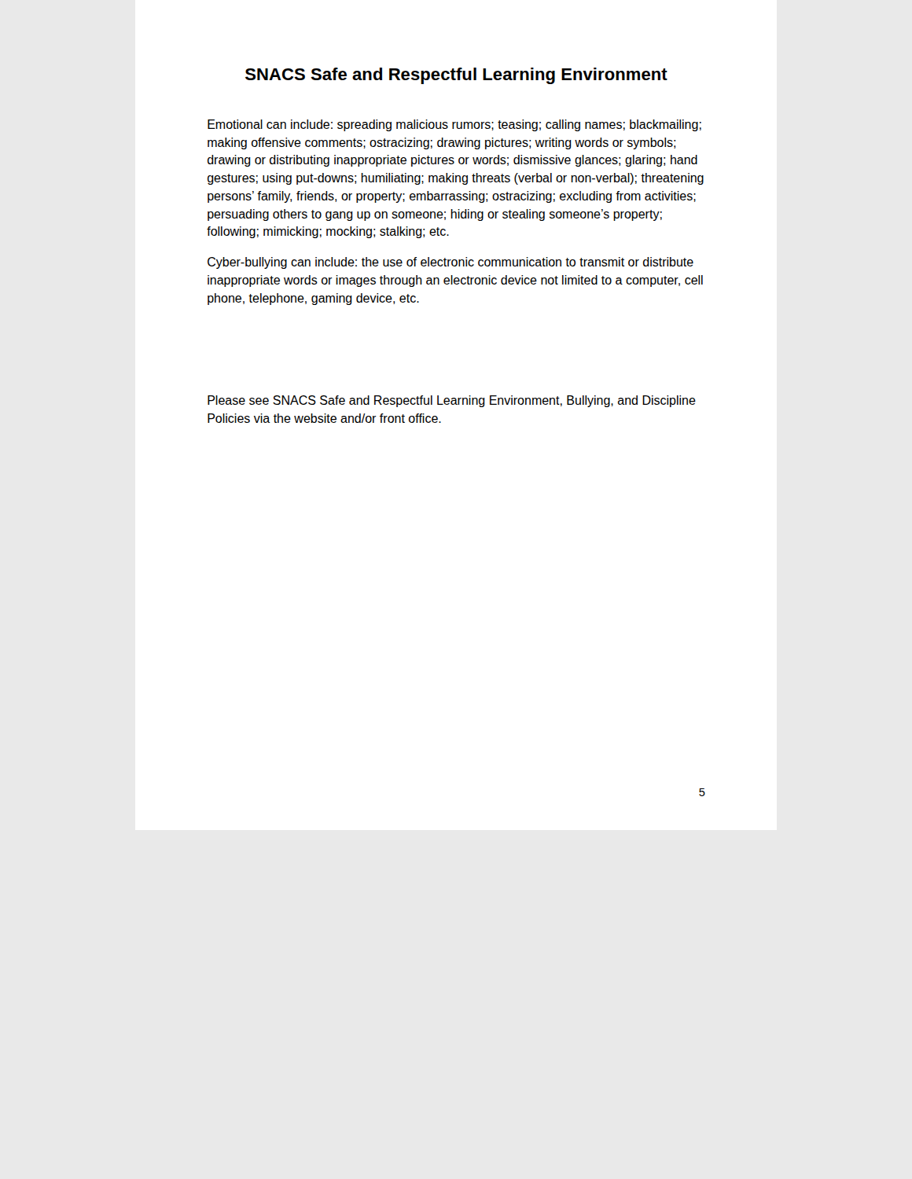SNACS Safe and Respectful Learning Environment
Emotional can include: spreading malicious rumors; teasing; calling names; blackmailing; making offensive comments; ostracizing; drawing pictures; writing words or symbols; drawing or distributing inappropriate pictures or words; dismissive glances; glaring; hand gestures; using put-downs; humiliating; making threats (verbal or non-verbal); threatening persons’ family, friends, or property; embarrassing; ostracizing; excluding from activities; persuading others to gang up on someone; hiding or stealing someone’s property; following; mimicking; mocking; stalking; etc.
Cyber-bullying can include: the use of electronic communication to transmit or distribute inappropriate words or images through an electronic device not limited to a computer, cell phone, telephone, gaming device, etc.
Please see SNACS Safe and Respectful Learning Environment, Bullying, and Discipline Policies via the website and/or front office.
5